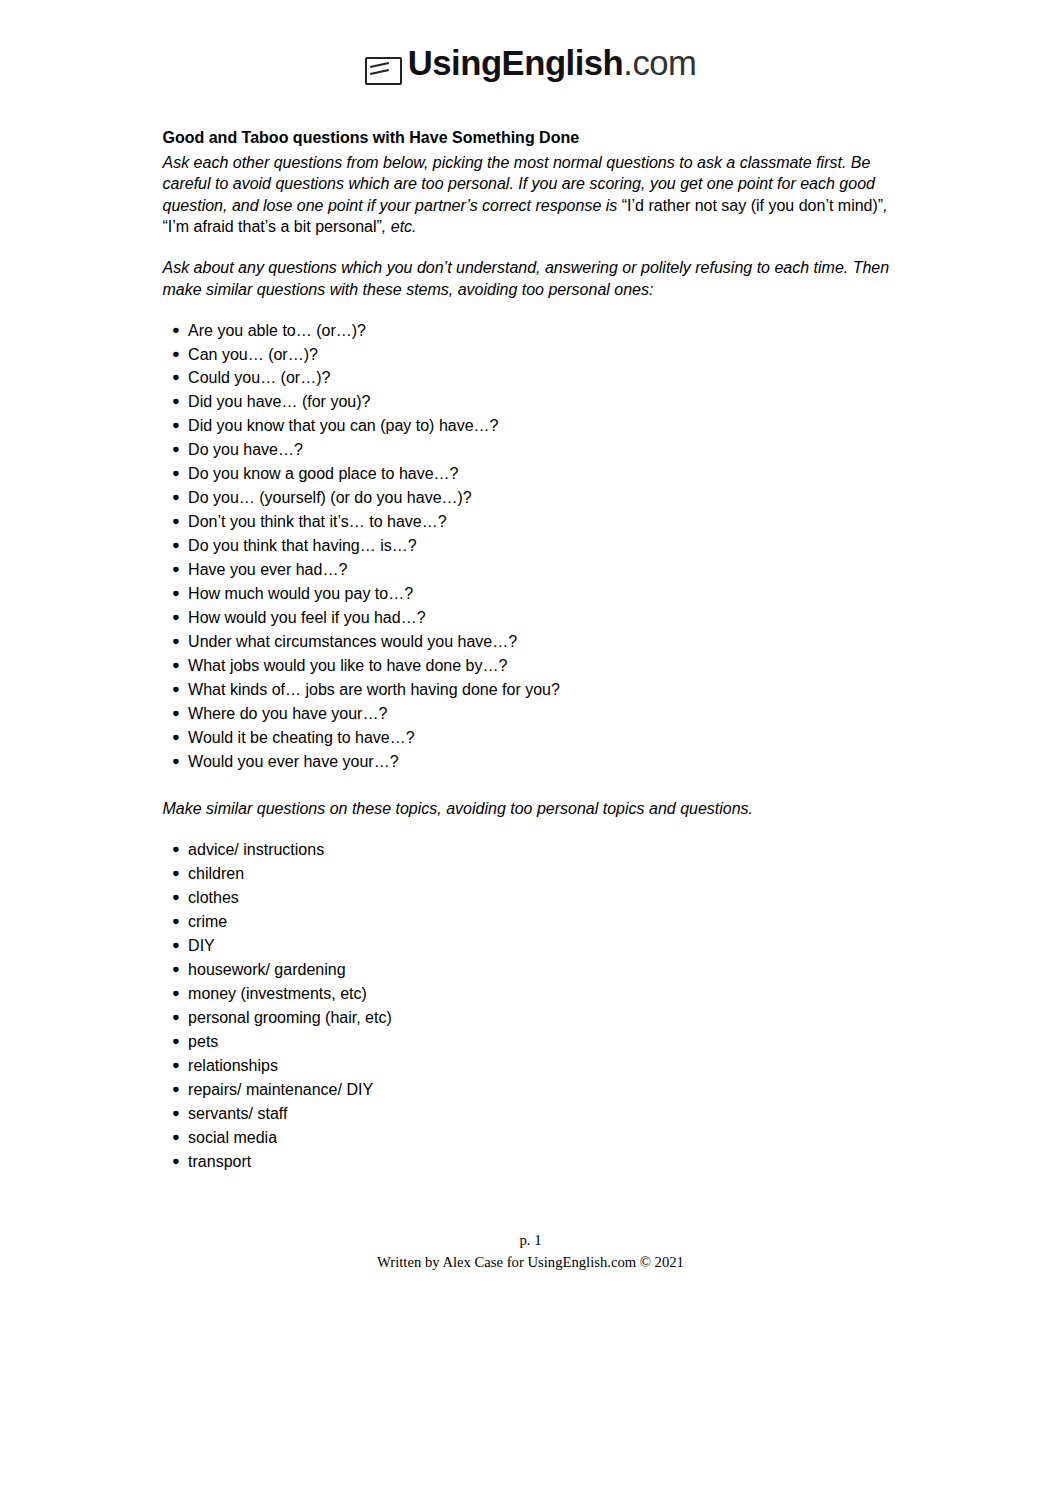Using English.com
Good and Taboo questions with Have Something Done
Ask each other questions from below, picking the most normal questions to ask a classmate first. Be careful to avoid questions which are too personal. If you are scoring, you get one point for each good question, and lose one point if your partner’s correct response is “I’d rather not say (if you don’t mind)”, “I’m afraid that’s a bit personal”, etc.
Ask about any questions which you don’t understand, answering or politely refusing to each time. Then make similar questions with these stems, avoiding too personal ones:
Are you able to… (or…)?
Can you… (or…)?
Could you… (or…)?
Did you have… (for you)?
Did you know that you can (pay to) have…?
Do you have…?
Do you know a good place to have…?
Do you… (yourself) (or do you have…)?
Don’t you think that it’s… to have…?
Do you think that having… is…?
Have you ever had…?
How much would you pay to…?
How would you feel if you had…?
Under what circumstances would you have…?
What jobs would you like to have done by…?
What kinds of… jobs are worth having done for you?
Where do you have your…?
Would it be cheating to have…?
Would you ever have your…?
Make similar questions on these topics, avoiding too personal topics and questions.
advice/ instructions
children
clothes
crime
DIY
housework/ gardening
money (investments, etc)
personal grooming (hair, etc)
pets
relationships
repairs/ maintenance/ DIY
servants/ staff
social media
transport
p. 1
Written by Alex Case for UsingEnglish.com © 2021